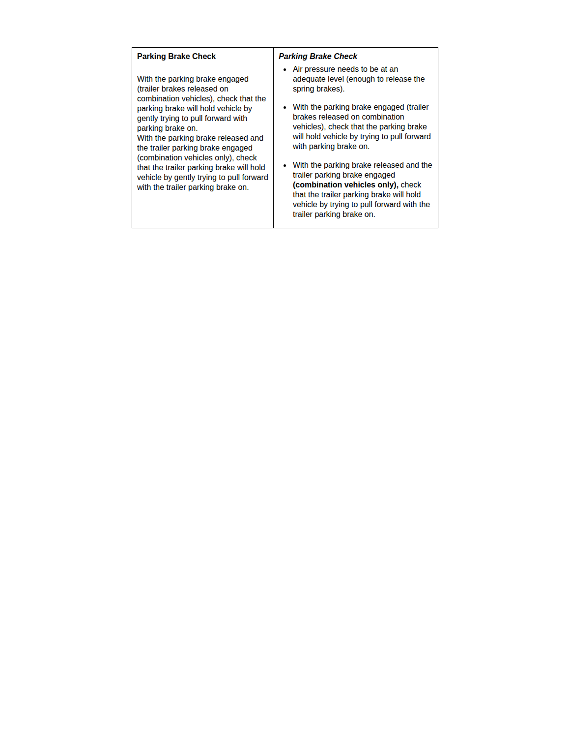| Parking Brake Check With the parking brake engaged (trailer brakes released on combination vehicles), check that the parking brake will hold vehicle by gently trying to pull forward with parking brake on. With the parking brake released and the trailer parking brake engaged (combination vehicles only), check that the trailer parking brake will hold vehicle by gently trying to pull forward with the trailer parking brake on. | Parking Brake Check Air pressure needs to be at an adequate level (enough to release the spring brakes). With the parking brake engaged (trailer brakes released on combination vehicles), check that the parking brake will hold vehicle by trying to pull forward with parking brake on. With the parking brake released and the trailer parking brake engaged (combination vehicles only), check that the trailer parking brake will hold vehicle by trying to pull forward with the trailer parking brake on. |